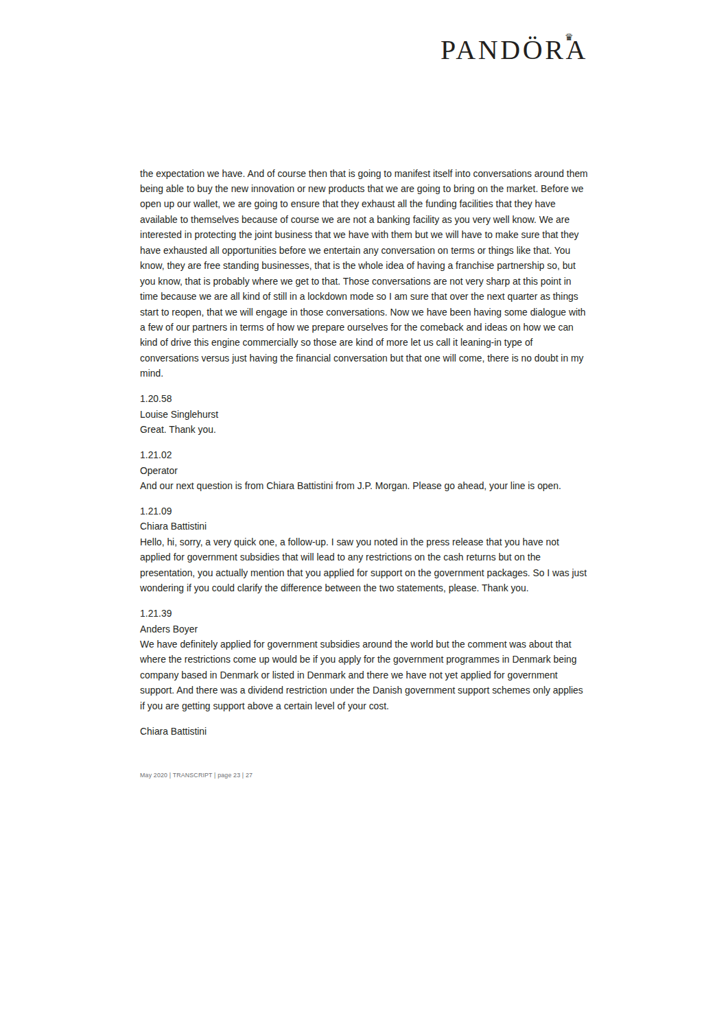♛PANDÖRA
the expectation we have. And of course then that is going to manifest itself into conversations around them being able to buy the new innovation or new products that we are going to bring on the market. Before we open up our wallet, we are going to ensure that they exhaust all the funding facilities that they have available to themselves because of course we are not a banking facility as you very well know. We are interested in protecting the joint business that we have with them but we will have to make sure that they have exhausted all opportunities before we entertain any conversation on terms or things like that. You know, they are free standing businesses, that is the whole idea of having a franchise partnership so, but you know, that is probably where we get to that. Those conversations are not very sharp at this point in time because we are all kind of still in a lockdown mode so I am sure that over the next quarter as things start to reopen, that we will engage in those conversations. Now we have been having some dialogue with a few of our partners in terms of how we prepare ourselves for the comeback and ideas on how we can kind of drive this engine commercially so those are kind of more let us call it leaning-in type of conversations versus just having the financial conversation but that one will come, there is no doubt in my mind.
1.20.58
Louise Singlehurst
Great. Thank you.
1.21.02
Operator
And our next question is from Chiara Battistini from J.P. Morgan. Please go ahead, your line is open.
1.21.09
Chiara Battistini
Hello, hi, sorry, a very quick one, a follow-up. I saw you noted in the press release that you have not applied for government subsidies that will lead to any restrictions on the cash returns but on the presentation, you actually mention that you applied for support on the government packages. So I was just wondering if you could clarify the difference between the two statements, please. Thank you.
1.21.39
Anders Boyer
We have definitely applied for government subsidies around the world but the comment was about that where the restrictions come up would be if you apply for the government programmes in Denmark being company based in Denmark or listed in Denmark and there we have not yet applied for government support. And there was a dividend restriction under the Danish government support schemes only applies if you are getting support above a certain level of your cost.
Chiara Battistini
May 2020 | TRANSCRIPT | page 23 | 27